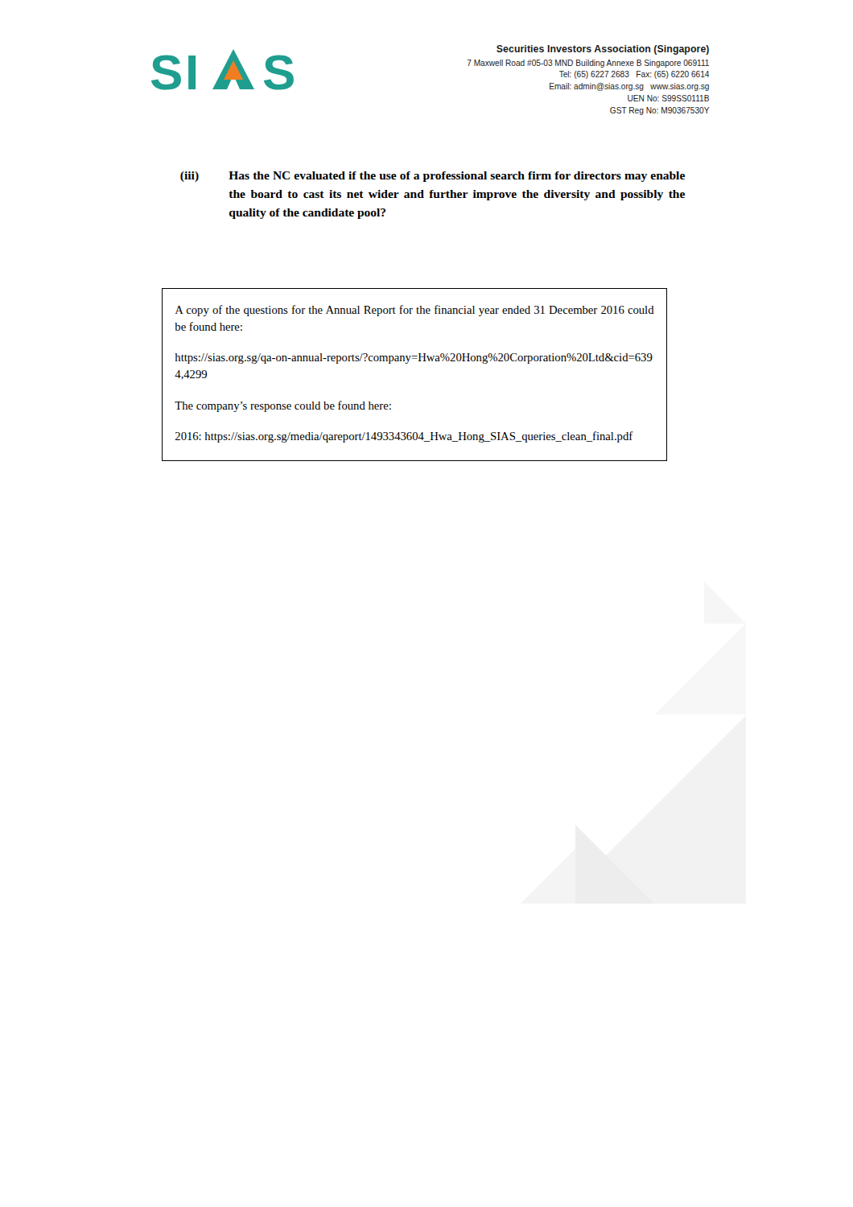S I S
Securities Investors Association (Singapore)
7 Maxwell Road #05-03 MND Building Annexe B Singapore 069111
Tel: (65) 6227 2683 Fax: (65) 6220 6614
Email: admin@sias.org.sg www.sias.org.sg
UEN No: S99SS0111B
GST Reg No: M90367530Y
(iii)
Has the NC evaluated if the use of a professional search firm for directors may enable the board to cast its net wider and further improve the diversity and possibly the quality of the candidate pool?
A copy of the questions for the Annual Report for the financial year ended 31 December 2016 could be found here:
https://sias.org.sg/qa-on-annual-reports/?company=Hwa%20Hong%20Corporation%20Ltd&cid=6394,4299
The company’s response could be found here:
2016: https://sias.org.sg/media/qareport/1493343604_Hwa_Hong_SIAS_queries_clean_final.pdf